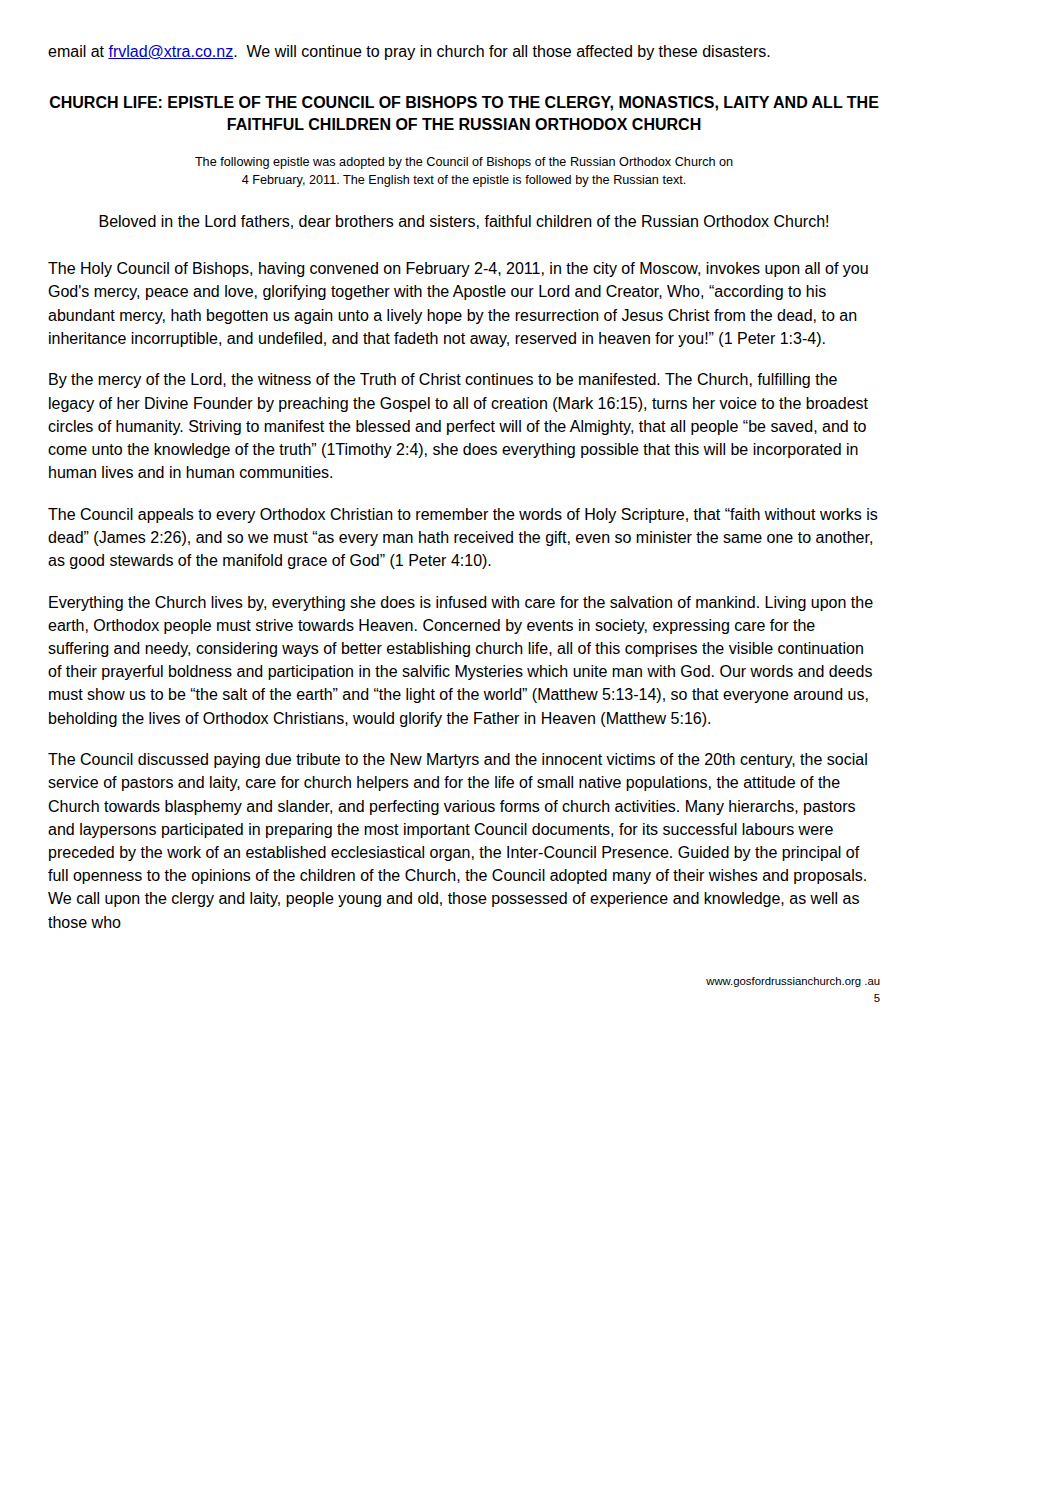email at frvlad@xtra.co.nz. We will continue to pray in church for all those affected by these disasters.
Church Life: Epistle of the Council of Bishops to the Clergy, Monastics, Laity and All the Faithful Children of the Russian Orthodox Church
The following epistle was adopted by the Council of Bishops of the Russian Orthodox Church on
4 February, 2011. The English text of the epistle is followed by the Russian text.
Beloved in the Lord fathers, dear brothers and sisters, faithful children of the Russian Orthodox Church!
The Holy Council of Bishops, having convened on February 2-4, 2011, in the city of Moscow, invokes upon all of you God's mercy, peace and love, glorifying together with the Apostle our Lord and Creator, Who, “according to his abundant mercy, hath begotten us again unto a lively hope by the resurrection of Jesus Christ from the dead, to an inheritance incorruptible, and undefiled, and that fadeth not away, reserved in heaven for you!” (1 Peter 1:3-4).
By the mercy of the Lord, the witness of the Truth of Christ continues to be manifested. The Church, fulfilling the legacy of her Divine Founder by preaching the Gospel to all of creation (Mark 16:15), turns her voice to the broadest circles of humanity. Striving to manifest the blessed and perfect will of the Almighty, that all people “be saved, and to come unto the knowledge of the truth” (1Timothy 2:4), she does everything possible that this will be incorporated in human lives and in human communities.
The Council appeals to every Orthodox Christian to remember the words of Holy Scripture, that “faith without works is dead” (James 2:26), and so we must “as every man hath received the gift, even so minister the same one to another, as good stewards of the manifold grace of God” (1 Peter 4:10).
Everything the Church lives by, everything she does is infused with care for the salvation of mankind. Living upon the earth, Orthodox people must strive towards Heaven. Concerned by events in society, expressing care for the suffering and needy, considering ways of better establishing church life, all of this comprises the visible continuation of their prayerful boldness and participation in the salvific Mysteries which unite man with God. Our words and deeds must show us to be “the salt of the earth” and “the light of the world” (Matthew 5:13-14), so that everyone around us, beholding the lives of Orthodox Christians, would glorify the Father in Heaven (Matthew 5:16).
The Council discussed paying due tribute to the New Martyrs and the innocent victims of the 20th century, the social service of pastors and laity, care for church helpers and for the life of small native populations, the attitude of the Church towards blasphemy and slander, and perfecting various forms of church activities. Many hierarchs, pastors and laypersons participated in preparing the most important Council documents, for its successful labours were preceded by the work of an established ecclesiastical organ, the Inter-Council Presence. Guided by the principal of full openness to the opinions of the children of the Church, the Council adopted many of their wishes and proposals. We call upon the clergy and laity, people young and old, those possessed of experience and knowledge, as well as those who
www.gosfordrussianchurch.org .au 5